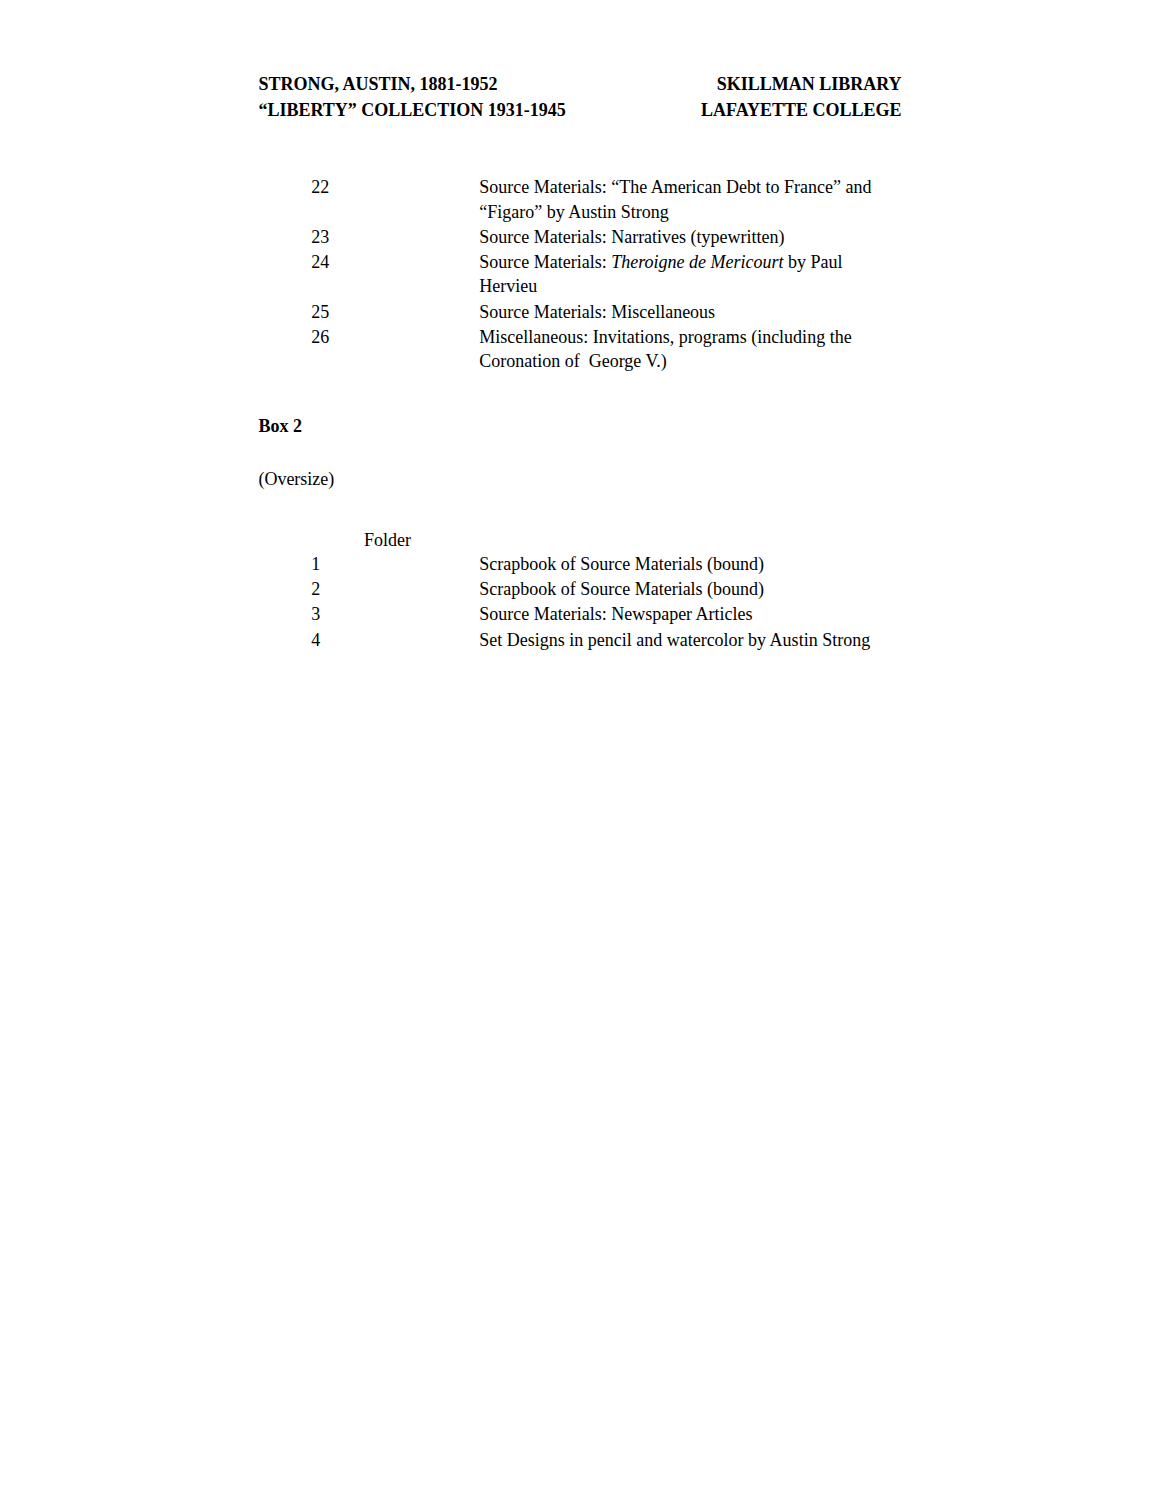STRONG, AUSTIN, 1881-1952 SKILLMAN LIBRARY
“LIBERTY” COLLECTION 1931-1945 LAFAYETTE COLLEGE
22
Source Materials: “The American Debt to France” and “Figaro” by Austin Strong
23
Source Materials: Narratives (typewritten)
24
Source Materials: Theroigne de Mericourt by Paul Hervieu
25
Source Materials: Miscellaneous
26
Miscellaneous: Invitations, programs (including the Coronation of George V.)
Box 2
(Oversize)
Folder
1
Scrapbook of Source Materials (bound)
2
Scrapbook of Source Materials (bound)
3
Source Materials: Newspaper Articles
4
Set Designs in pencil and watercolor by Austin Strong